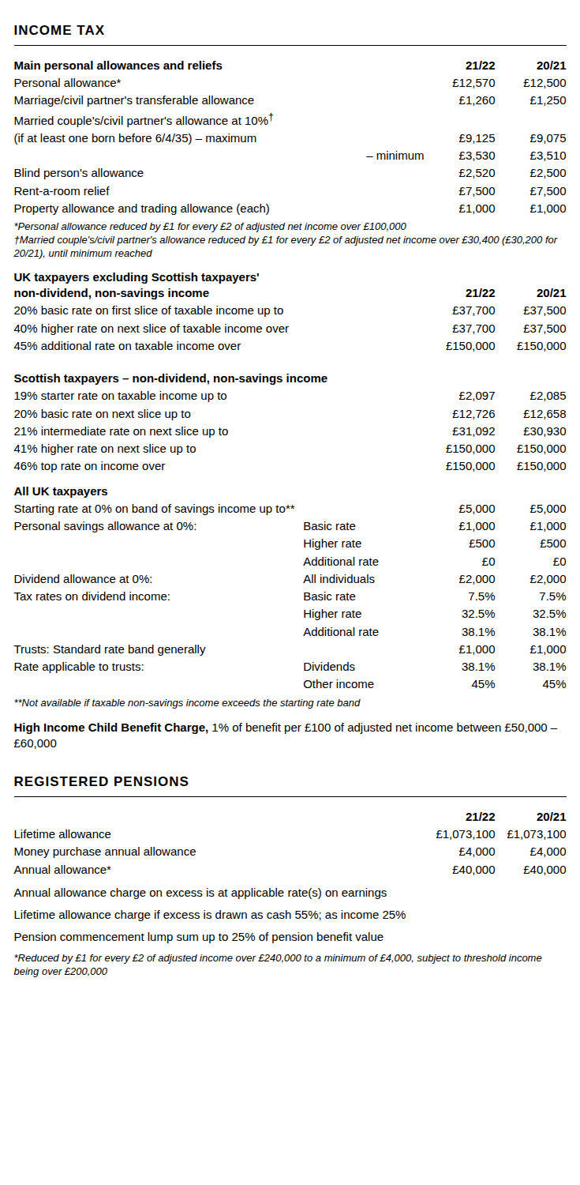INCOME TAX
| Main personal allowances and reliefs | 21/22 | 20/21 |
| --- | --- | --- |
| Personal allowance* | £12,570 | £12,500 |
| Marriage/civil partner's transferable allowance | £1,260 | £1,250 |
| Married couple's/civil partner's allowance at 10% † | | |
| (if at least one born before 6/4/35) – maximum | £9,125 | £9,075 |
| – minimum | £3,530 | £3,510 |
| Blind person's allowance | £2,520 | £2,500 |
| Rent-a-room relief | £7,500 | £7,500 |
| Property allowance and trading allowance (each) | £1,000 | £1,000 |
*Personal allowance reduced by £1 for every £2 of adjusted net income over £100,000
†Married couple's/civil partner's allowance reduced by £1 for every £2 of adjusted net income over £30,400 (£30,200 for 20/21), until minimum reached
| UK taxpayers excluding Scottish taxpayers' non-dividend, non-savings income | 21/22 | 20/21 |
| --- | --- | --- |
| 20% basic rate on first slice of taxable income up to | £37,700 | £37,500 |
| 40% higher rate on next slice of taxable income over | £37,700 | £37,500 |
| 45% additional rate on taxable income over | £150,000 | £150,000 |
| Scottish taxpayers – non-dividend, non-savings income |
| 19% starter rate on taxable income up to | £2,097 | £2,085 |
| 20% basic rate on next slice up to | £12,726 | £12,658 |
| 21% intermediate rate on next slice up to | £31,092 | £30,930 |
| 41% higher rate on next slice up to | £150,000 | £150,000 |
| 46% top rate on income over | £150,000 | £150,000 |
| All UK taxpayers |
| Starting rate at 0% on band of savings income up to** | £5,000 | £5,000 |
| Personal savings allowance at 0%: | Basic rate | £1,000 | £1,000 |
| | Higher rate | £500 | £500 |
| | Additional rate | £0 | £0 |
| Dividend allowance at 0%: | All individuals | £2,000 | £2,000 |
| Tax rates on dividend income: | Basic rate | 7.5% | 7.5% |
| | Higher rate | 32.5% | 32.5% |
| | Additional rate | 38.1% | 38.1% |
| Trusts: Standard rate band generally | £1,000 | £1,000 |
| Rate applicable to trusts: | Dividends | 38.1% | 38.1% |
| | Other income | 45% | 45% |
**Not available if taxable non-savings income exceeds the starting rate band
High Income Child Benefit Charge, 1% of benefit per £100 of adjusted net income between £50,000 – £60,000
REGISTERED PENSIONS
| | 21/22 | 20/21 |
| --- | --- | --- |
| Lifetime allowance | £1,073,100 | £1,073,100 |
| Money purchase annual allowance | £4,000 | £4,000 |
| Annual allowance* | £40,000 | £40,000 |
Annual allowance charge on excess is at applicable rate(s) on earnings
Lifetime allowance charge if excess is drawn as cash 55%; as income 25%
Pension commencement lump sum up to 25% of pension benefit value
*Reduced by £1 for every £2 of adjusted income over £240,000 to a minimum of £4,000, subject to threshold income being over £200,000